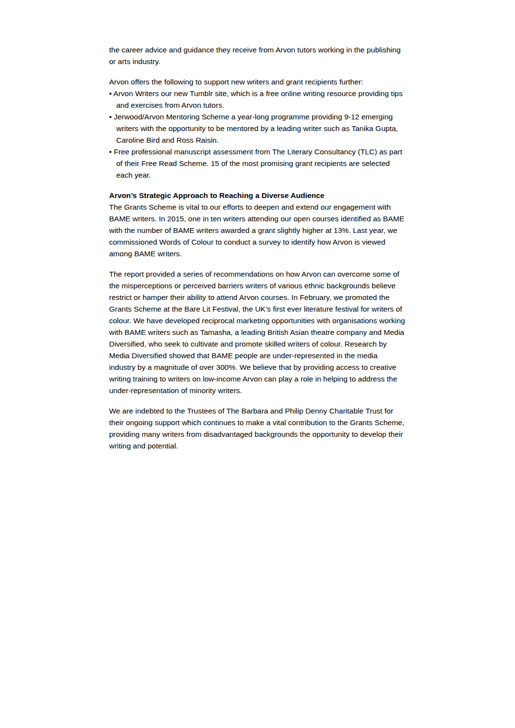the career advice and guidance they receive from Arvon tutors working in the publishing or arts industry.
Arvon offers the following to support new writers and grant recipients further:
• Arvon Writers our new Tumblr site, which is a free online writing resource providing tips and exercises from Arvon tutors.
• Jerwood/Arvon Mentoring Scheme a year-long programme providing 9-12 emerging writers with the opportunity to be mentored by a leading writer such as Tanika Gupta, Caroline Bird and Ross Raisin.
• Free professional manuscript assessment from The Literary Consultancy (TLC) as part of their Free Read Scheme. 15 of the most promising grant recipients are selected each year.
Arvon’s Strategic Approach to Reaching a Diverse Audience
The Grants Scheme is vital to our efforts to deepen and extend our engagement with BAME writers. In 2015, one in ten writers attending our open courses identified as BAME with the number of BAME writers awarded a grant slightly higher at 13%. Last year, we commissioned Words of Colour to conduct a survey to identify how Arvon is viewed among BAME writers.
The report provided a series of recommendations on how Arvon can overcome some of the misperceptions or perceived barriers writers of various ethnic backgrounds believe restrict or hamper their ability to attend Arvon courses. In February, we promoted the Grants Scheme at the Bare Lit Festival, the UK’s first ever literature festival for writers of colour. We have developed reciprocal marketing opportunities with organisations working with BAME writers such as Tamasha, a leading British Asian theatre company and Media Diversified, who seek to cultivate and promote skilled writers of colour. Research by Media Diversified showed that BAME people are under-represented in the media industry by a magnitude of over 300%. We believe that by providing access to creative writing training to writers on low-income Arvon can play a role in helping to address the under-representation of minority writers.
We are indebted to the Trustees of The Barbara and Philip Denny Charitable Trust for their ongoing support which continues to make a vital contribution to the Grants Scheme, providing many writers from disadvantaged backgrounds the opportunity to develop their writing and potential.